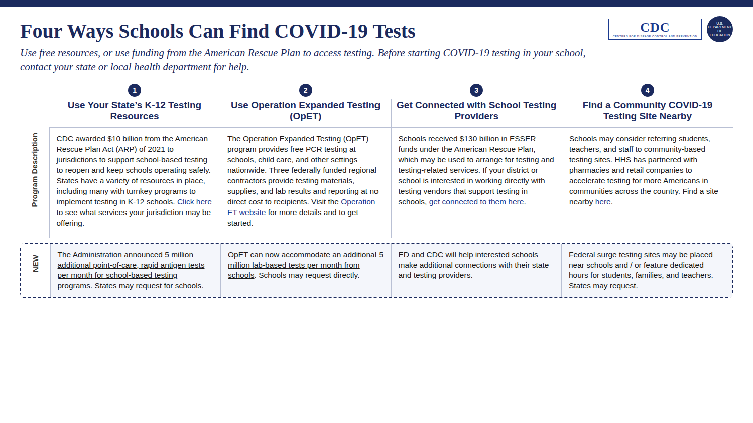CDC CENTERS FOR DISEASE CONTROL AND PREVENTION
U.S. DEPARTMENT OF EDUCATION
Four Ways Schools Can Find COVID-19 Tests
Use free resources, or use funding from the American Rescue Plan to access testing. Before starting COVID-19 testing in your school, contact your state or local health department for help.
| | 1 | 2 | 3 | 4 |
| --- | --- | --- | --- | --- |
| | Use Your State’s K-12 Testing Resources | Use Operation Expanded Testing (OpET) | Get Connected with School Testing Providers | Find a Community COVID-19 Testing Site Nearby |
| Program Description | CDC awarded $10 billion from the American Rescue Plan Act (ARP) of 2021 to jurisdictions to support school-based testing to reopen and keep schools operating safely. States have a variety of resources in place, including many with turnkey programs to implement testing in K-12 schools. Click here to see what services your jurisdiction may be offering. | The Operation Expanded Testing (OpET) program provides free PCR testing at schools, child care, and other settings nationwide. Three federally funded regional contractors provide testing materials, supplies, and lab results and reporting at no direct cost to recipients. Visit the Operation ET website for more details and to get started. | Schools received $130 billion in ESSER funds under the American Rescue Plan, which may be used to arrange for testing and testing-related services. If your district or school is interested in working directly with testing vendors that support testing in schools, get connected to them here . | Schools may consider referring students, teachers, and staff to community-based testing sites. HHS has partnered with pharmacies and retail companies to accelerate testing for more Americans in communities across the country. Find a site nearby here . |
| NEW | The Administration announced 5 million additional point-of-care, rapid antigen tests per month for school-based testing programs . States may request for schools. | OpET can now accommodate an additional 5 million lab-based tests per month from schools . Schools may request directly. | ED and CDC will help interested schools make additional connections with their state and testing providers. | Federal surge testing sites may be placed near schools and / or feature dedicated hours for students, families, and teachers. States may request. |